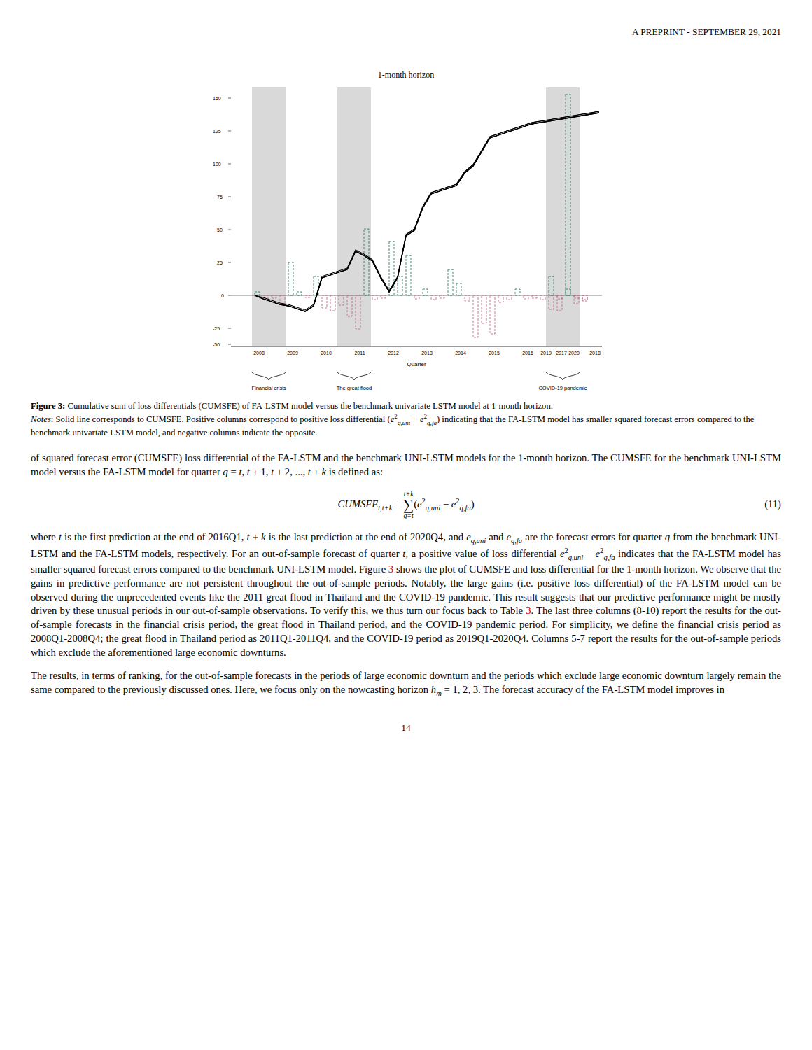A PREPRINT - SEPTEMBER 29, 2021
1-month horizon
150 125 100 75 50 25 0 -25 -50 2008 2009 2010 2011 2012 2013 2014 2015 2016 2017 2018 2019 2020 Quarter Financial crisis The great flood COVID-19 pandemic
Figure 3: Cumulative sum of loss differentials (CUMSFE) of FA-LSTM model versus the benchmark univariate LSTM model at 1-month horizon.
Notes: Solid line corresponds to CUMSFE. Positive columns correspond to positive loss differential (e2q,uni − e2q,fa) indicating that the FA-LSTM model has smaller squared forecast errors compared to the benchmark univariate LSTM model, and negative columns indicate the opposite.
of squared forecast error (CUMSFE) loss differential of the FA-LSTM and the benchmark UNI-LSTM models for the 1-month horizon. The CUMSFE for the benchmark UNI-LSTM model versus the FA-LSTM model for quarter q = t, t + 1, t + 2, ..., t + k is defined as:
CUMSFEt,t+k = t+k ∑ q=t (e2q,uni − e2q,fa) (11)
where t is the first prediction at the end of 2016Q1, t + k is the last prediction at the end of 2020Q4, and eq,uni and eq,fa are the forecast errors for quarter q from the benchmark UNI-LSTM and the FA-LSTM models, respectively. For an out-of-sample forecast of quarter t, a positive value of loss differential e2q,uni − e2q,fa indicates that the FA-LSTM model has smaller squared forecast errors compared to the benchmark UNI-LSTM model. Figure 3 shows the plot of CUMSFE and loss differential for the 1-month horizon. We observe that the gains in predictive performance are not persistent throughout the out-of-sample periods. Notably, the large gains (i.e. positive loss differential) of the FA-LSTM model can be observed during the unprecedented events like the 2011 great flood in Thailand and the COVID-19 pandemic. This result suggests that our predictive performance might be mostly driven by these unusual periods in our out-of-sample observations. To verify this, we thus turn our focus back to Table 3. The last three columns (8-10) report the results for the out-of-sample forecasts in the financial crisis period, the great flood in Thailand period, and the COVID-19 pandemic period. For simplicity, we define the financial crisis period as 2008Q1-2008Q4; the great flood in Thailand period as 2011Q1-2011Q4, and the COVID-19 period as 2019Q1-2020Q4. Columns 5-7 report the results for the out-of-sample periods which exclude the aforementioned large economic downturns.
The results, in terms of ranking, for the out-of-sample forecasts in the periods of large economic downturn and the periods which exclude large economic downturn largely remain the same compared to the previously discussed ones. Here, we focus only on the nowcasting horizon hm = 1, 2, 3. The forecast accuracy of the FA-LSTM model improves in
14